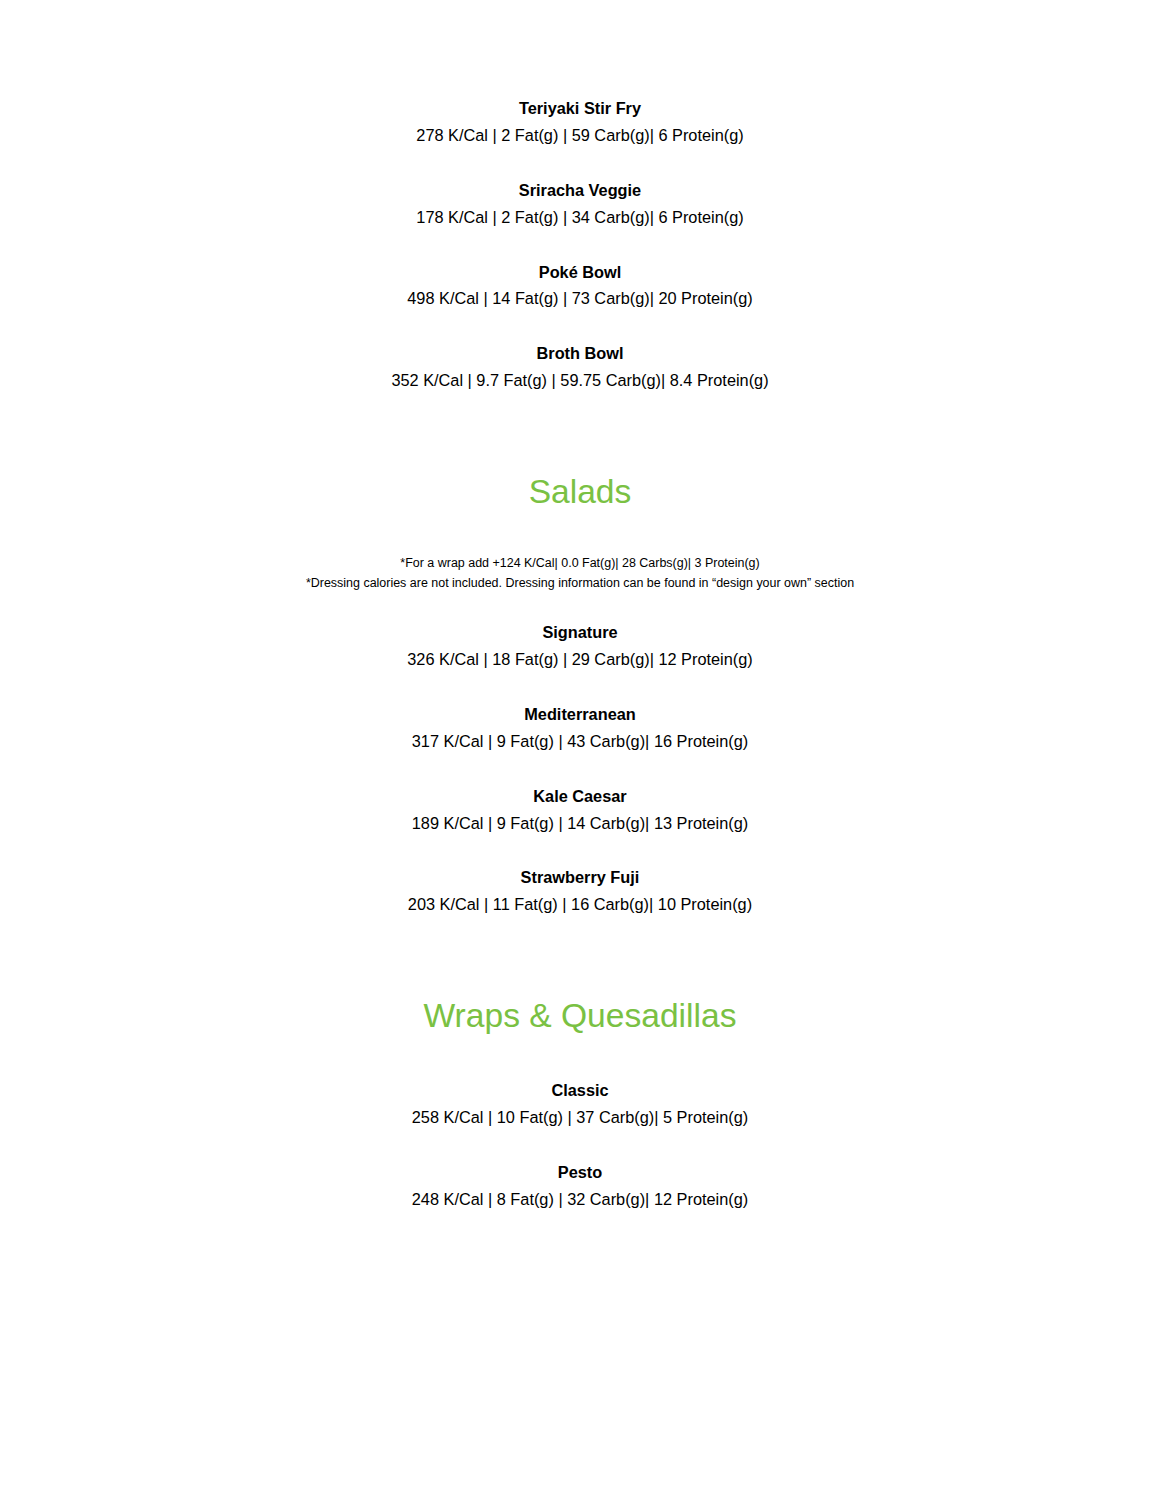Teriyaki Stir Fry
278 K/Cal | 2 Fat(g) | 59 Carb(g)| 6 Protein(g)
Sriracha Veggie
178 K/Cal | 2 Fat(g) | 34 Carb(g)| 6 Protein(g)
Poké Bowl
498 K/Cal | 14 Fat(g) | 73 Carb(g)| 20 Protein(g)
Broth Bowl
352 K/Cal | 9.7 Fat(g) | 59.75 Carb(g)| 8.4 Protein(g)
Salads
*For a wrap add +124 K/Cal| 0.0 Fat(g)| 28 Carbs(g)| 3 Protein(g)
*Dressing calories are not included. Dressing information can be found in “design your own” section
Signature
326 K/Cal | 18 Fat(g) | 29 Carb(g)| 12 Protein(g)
Mediterranean
317 K/Cal | 9 Fat(g) | 43 Carb(g)| 16 Protein(g)
Kale Caesar
189 K/Cal | 9 Fat(g) | 14 Carb(g)| 13 Protein(g)
Strawberry Fuji
203 K/Cal | 11 Fat(g) | 16 Carb(g)| 10 Protein(g)
Wraps & Quesadillas
Classic
258 K/Cal | 10 Fat(g) | 37 Carb(g)| 5 Protein(g)
Pesto
248 K/Cal | 8 Fat(g) | 32 Carb(g)| 12 Protein(g)